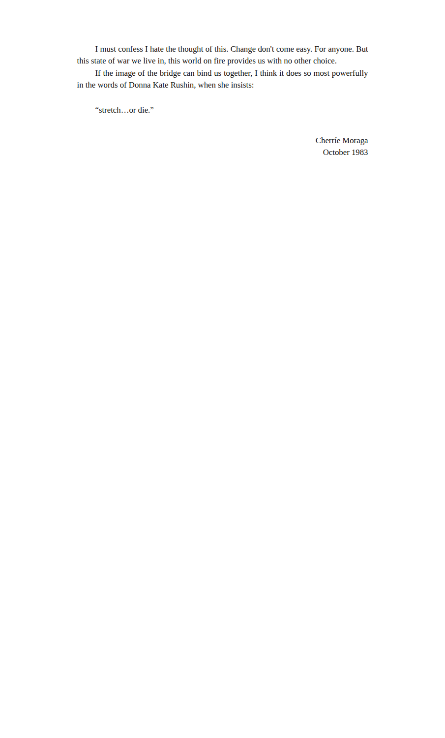I must confess I hate the thought of this. Change don't come easy. For anyone. But this state of war we live in, this world on fire provides us with no other choice.
If the image of the bridge can bind us together, I think it does so most powerfully in the words of Donna Kate Rushin, when she insists:
“stretch…or die.”
Cherríe Moraga October 1983